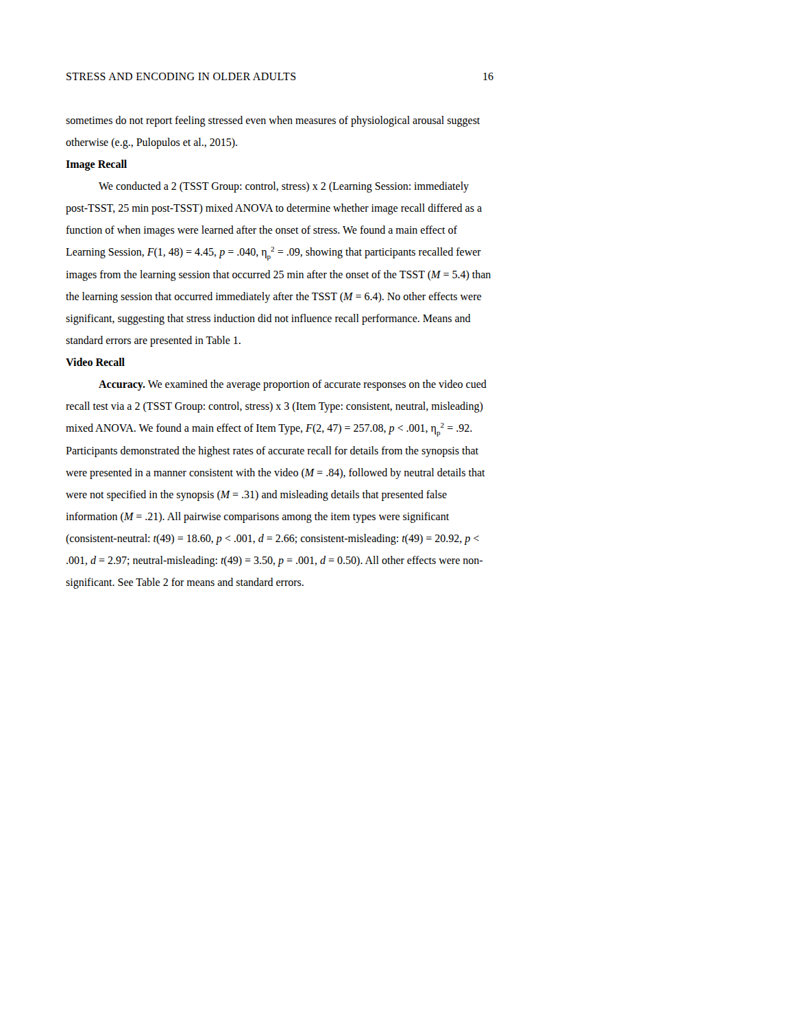Stress and Encoding in Older Adults 16
sometimes do not report feeling stressed even when measures of physiological arousal suggest otherwise (e.g., Pulopulos et al., 2015).
Image Recall
We conducted a 2 (TSST Group: control, stress) x 2 (Learning Session: immediately post-TSST, 25 min post-TSST) mixed ANOVA to determine whether image recall differed as a function of when images were learned after the onset of stress. We found a main effect of Learning Session, F(1, 48) = 4.45, p = .040, ηp2 = .09, showing that participants recalled fewer images from the learning session that occurred 25 min after the onset of the TSST (M = 5.4) than the learning session that occurred immediately after the TSST (M = 6.4). No other effects were significant, suggesting that stress induction did not influence recall performance. Means and standard errors are presented in Table 1.
Video Recall
Accuracy. We examined the average proportion of accurate responses on the video cued recall test via a 2 (TSST Group: control, stress) x 3 (Item Type: consistent, neutral, misleading) mixed ANOVA. We found a main effect of Item Type, F(2, 47) = 257.08, p < .001, ηp2 = .92. Participants demonstrated the highest rates of accurate recall for details from the synopsis that were presented in a manner consistent with the video (M = .84), followed by neutral details that were not specified in the synopsis (M = .31) and misleading details that presented false information (M = .21). All pairwise comparisons among the item types were significant (consistent-neutral: t(49) = 18.60, p < .001, d = 2.66; consistent-misleading: t(49) = 20.92, p < .001, d = 2.97; neutral-misleading: t(49) = 3.50, p = .001, d = 0.50). All other effects were non-significant. See Table 2 for means and standard errors.